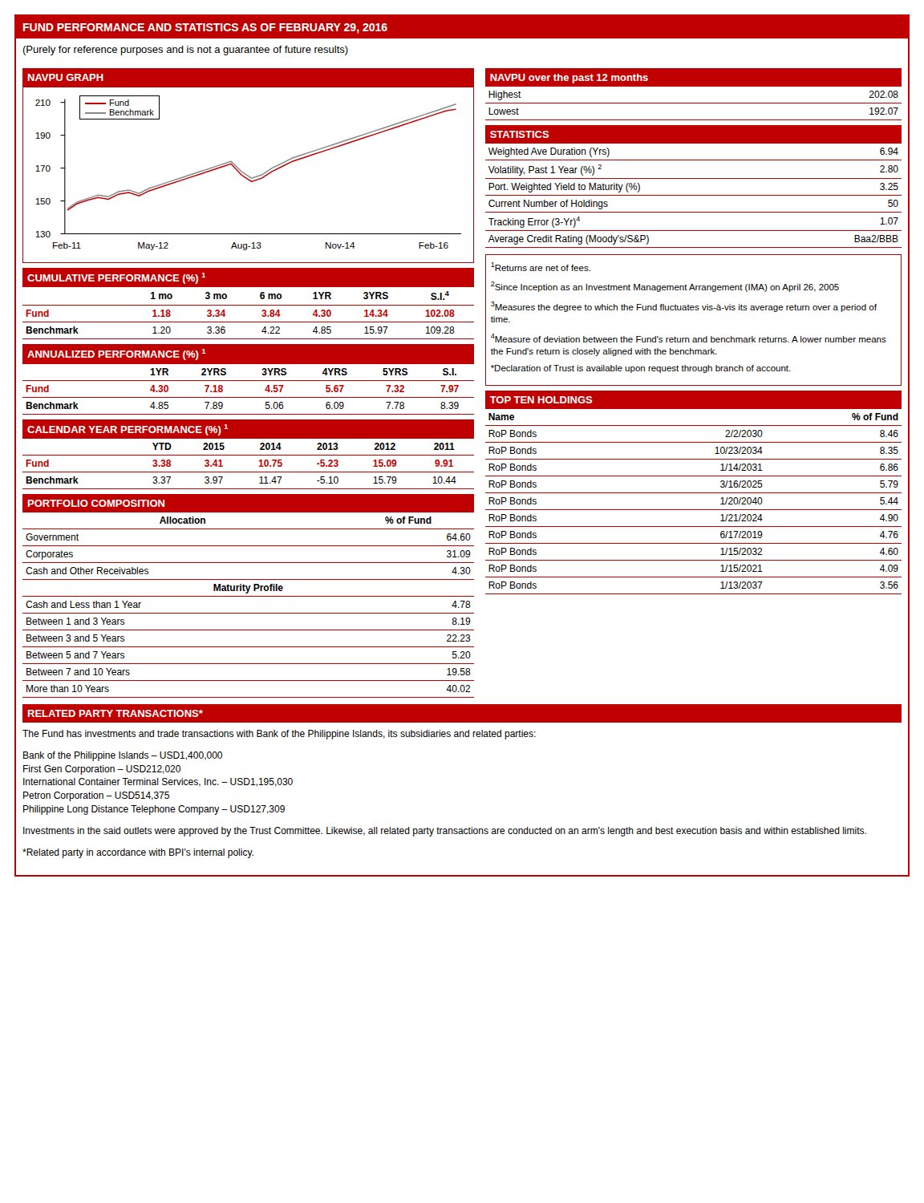FUND PERFORMANCE AND STATISTICS AS OF FEBRUARY 29, 2016
(Purely for reference purposes and is not a guarantee of future results)
NAVPU GRAPH
Fund
Benchmark
210 190 170 150 130 Feb-11 May-12 Aug-13 Nov-14 Feb-16
CUMULATIVE PERFORMANCE (%) 1
| | 1 mo | 3 mo | 6 mo | 1YR | 3YRS | S.I. 4 |
| --- | --- | --- | --- | --- | --- | --- |
| Fund | 1.18 | 3.34 | 3.84 | 4.30 | 14.34 | 102.08 |
| Benchmark | 1.20 | 3.36 | 4.22 | 4.85 | 15.97 | 109.28 |
ANNUALIZED PERFORMANCE (%) 1
| | 1YR | 2YRS | 3YRS | 4YRS | 5YRS | S.I. |
| --- | --- | --- | --- | --- | --- | --- |
| Fund | 4.30 | 7.18 | 4.57 | 5.67 | 7.32 | 7.97 |
| Benchmark | 4.85 | 7.89 | 5.06 | 6.09 | 7.78 | 8.39 |
CALENDAR YEAR PERFORMANCE (%) 1
| | YTD | 2015 | 2014 | 2013 | 2012 | 2011 |
| --- | --- | --- | --- | --- | --- | --- |
| Fund | 3.38 | 3.41 | 10.75 | -5.23 | 15.09 | 9.91 |
| Benchmark | 3.37 | 3.97 | 11.47 | -5.10 | 15.79 | 10.44 |
PORTFOLIO COMPOSITION
| Allocation | % of Fund |
| Government | 64.60 |
| Corporates | 31.09 |
| Cash and Other Receivables | 4.30 |
| Maturity Profile |
| Cash and Less than 1 Year | 4.78 |
| Between 1 and 3 Years | 8.19 |
| Between 3 and 5 Years | 22.23 |
| Between 5 and 7 Years | 5.20 |
| Between 7 and 10 Years | 19.58 |
| More than 10 Years | 40.02 |
NAVPU over the past 12 months
| Highest | 202.08 |
| Lowest | 192.07 |
STATISTICS
| Weighted Ave Duration (Yrs) | 6.94 |
| Volatility, Past 1 Year (%) 2 | 2.80 |
| Port. Weighted Yield to Maturity (%) | 3.25 |
| Current Number of Holdings | 50 |
| Tracking Error (3-Yr) 4 | 1.07 |
| Average Credit Rating (Moody's/S&P) | Baa2/BBB |
1Returns are net of fees.
2Since Inception as an Investment Management Arrangement (IMA) on April 26, 2005
3Measures the degree to which the Fund fluctuates vis-à-vis its average return over a period of time.
4Measure of deviation between the Fund's return and benchmark returns. A lower number means the Fund's return is closely aligned with the benchmark.
*Declaration of Trust is available upon request through branch of account.
TOP TEN HOLDINGS
| Name | | % of Fund |
| RoP Bonds | 2/2/2030 | 8.46 |
| RoP Bonds | 10/23/2034 | 8.35 |
| RoP Bonds | 1/14/2031 | 6.86 |
| RoP Bonds | 3/16/2025 | 5.79 |
| RoP Bonds | 1/20/2040 | 5.44 |
| RoP Bonds | 1/21/2024 | 4.90 |
| RoP Bonds | 6/17/2019 | 4.76 |
| RoP Bonds | 1/15/2032 | 4.60 |
| RoP Bonds | 1/15/2021 | 4.09 |
| RoP Bonds | 1/13/2037 | 3.56 |
RELATED PARTY TRANSACTIONS*
The Fund has investments and trade transactions with Bank of the Philippine Islands, its subsidiaries and related parties:
Bank of the Philippine Islands – USD1,400,000
First Gen Corporation – USD212,020
International Container Terminal Services, Inc. – USD1,195,030
Petron Corporation – USD514,375
Philippine Long Distance Telephone Company – USD127,309
Investments in the said outlets were approved by the Trust Committee. Likewise, all related party transactions are conducted on an arm's length and best execution basis and within established limits.
*Related party in accordance with BPI's internal policy.